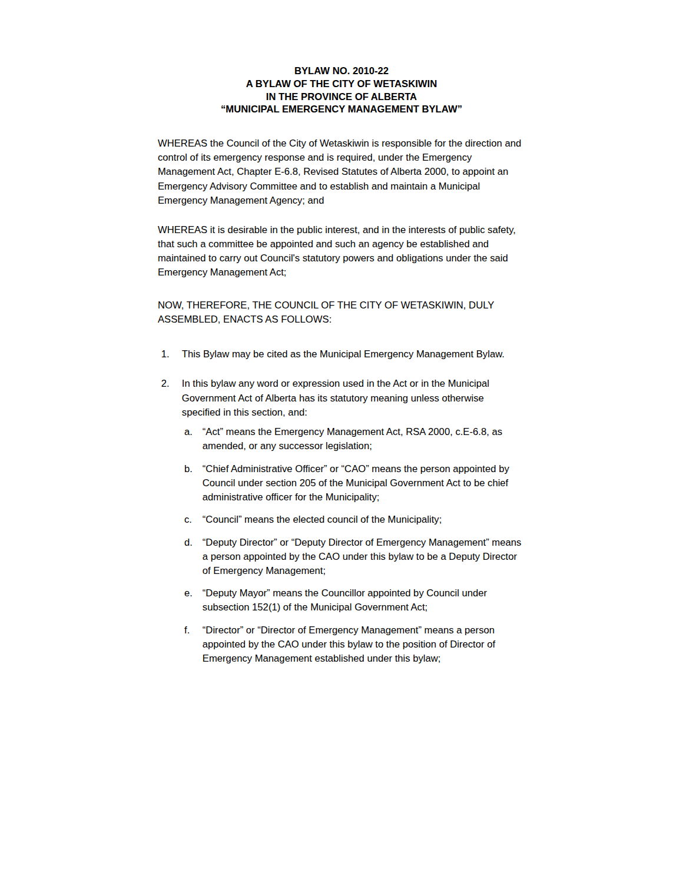BYLAW NO. 2010-22
A BYLAW OF THE CITY OF WETASKIWIN
IN THE PROVINCE OF ALBERTA
“MUNICIPAL EMERGENCY MANAGEMENT BYLAW”
WHEREAS the Council of the City of Wetaskiwin is responsible for the direction and control of its emergency response and is required, under the Emergency Management Act, Chapter E-6.8, Revised Statutes of Alberta 2000, to appoint an Emergency Advisory Committee and to establish and maintain a Municipal Emergency Management Agency; and
WHEREAS it is desirable in the public interest, and in the interests of public safety, that such a committee be appointed and such an agency be established and maintained to carry out Council's statutory powers and obligations under the said Emergency Management Act;
NOW, THEREFORE, THE COUNCIL OF THE CITY OF WETASKIWIN, DULY ASSEMBLED, ENACTS AS FOLLOWS:
This Bylaw may be cited as the Municipal Emergency Management Bylaw.
In this bylaw any word or expression used in the Act or in the Municipal Government Act of Alberta has its statutory meaning unless otherwise specified in this section, and:
“Act” means the Emergency Management Act, RSA 2000, c.E-6.8, as amended, or any successor legislation;
“Chief Administrative Officer” or “CAO” means the person appointed by Council under section 205 of the Municipal Government Act to be chief administrative officer for the Municipality;
“Council” means the elected council of the Municipality;
“Deputy Director” or “Deputy Director of Emergency Management” means a person appointed by the CAO under this bylaw to be a Deputy Director of Emergency Management;
“Deputy Mayor” means the Councillor appointed by Council under subsection 152(1) of the Municipal Government Act;
“Director” or “Director of Emergency Management” means a person appointed by the CAO under this bylaw to the position of Director of Emergency Management established under this bylaw;